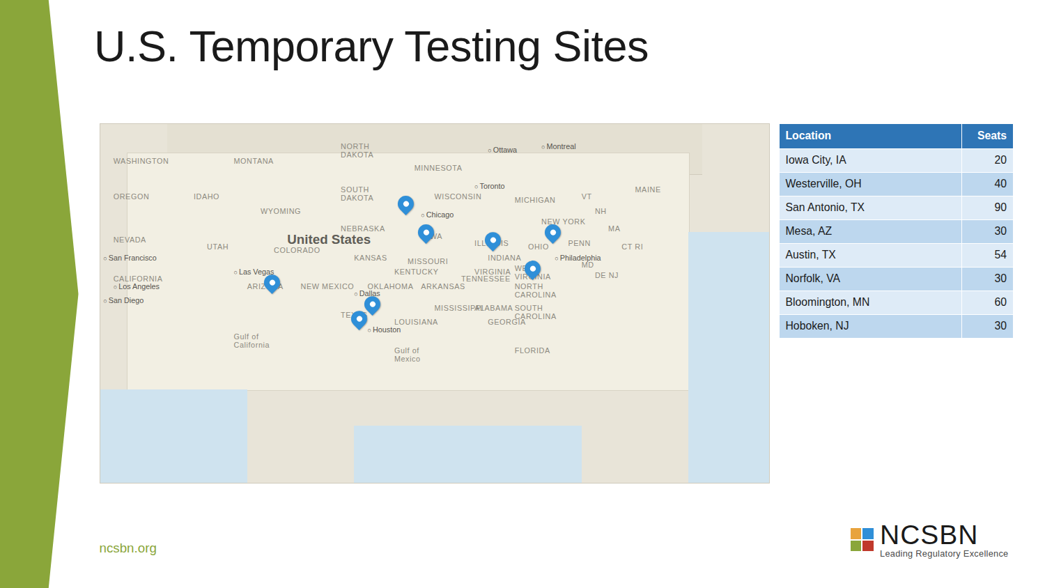U.S. Temporary Testing Sites
WASHINGTON MONTANA NORTH
DAKOTA SOUTH
DAKOTA MINNESOTA OREGON IDAHO WYOMING WISCONSIN MICHIGAN VT MAINE NH NEBRASKA IOWA ILLINOIS NEW YORK MA CT RI NEVADA UTAH COLORADO KANSAS MISSOURI INDIANA OHIO PENN WEST
VIRGINIA MD DE NJ CALIFORNIA ARIZONA NEW MEXICO OKLAHOMA ARKANSAS TENNESSEE KENTUCKY VIRGINIA NORTH
CAROLINA SOUTH
CAROLINA MISSISSIPPI ALABAMA GEORGIA LOUISIANA TEXAS FLORIDA Gulf of
Mexico Gulf of
California United States Ottawa Montreal Toronto Chicago Philadelphia San Francisco Las Vegas Los Angeles San Diego Dallas Houston
| Location | Seats |
| --- | --- |
| Iowa City, IA | 20 |
| Westerville, OH | 40 |
| San Antonio, TX | 90 |
| Mesa, AZ | 30 |
| Austin, TX | 54 |
| Norfolk, VA | 30 |
| Bloomington, MN | 60 |
| Hoboken, NJ | 30 |
NCSBN
Leading Regulatory Excellence
ncsbn.org